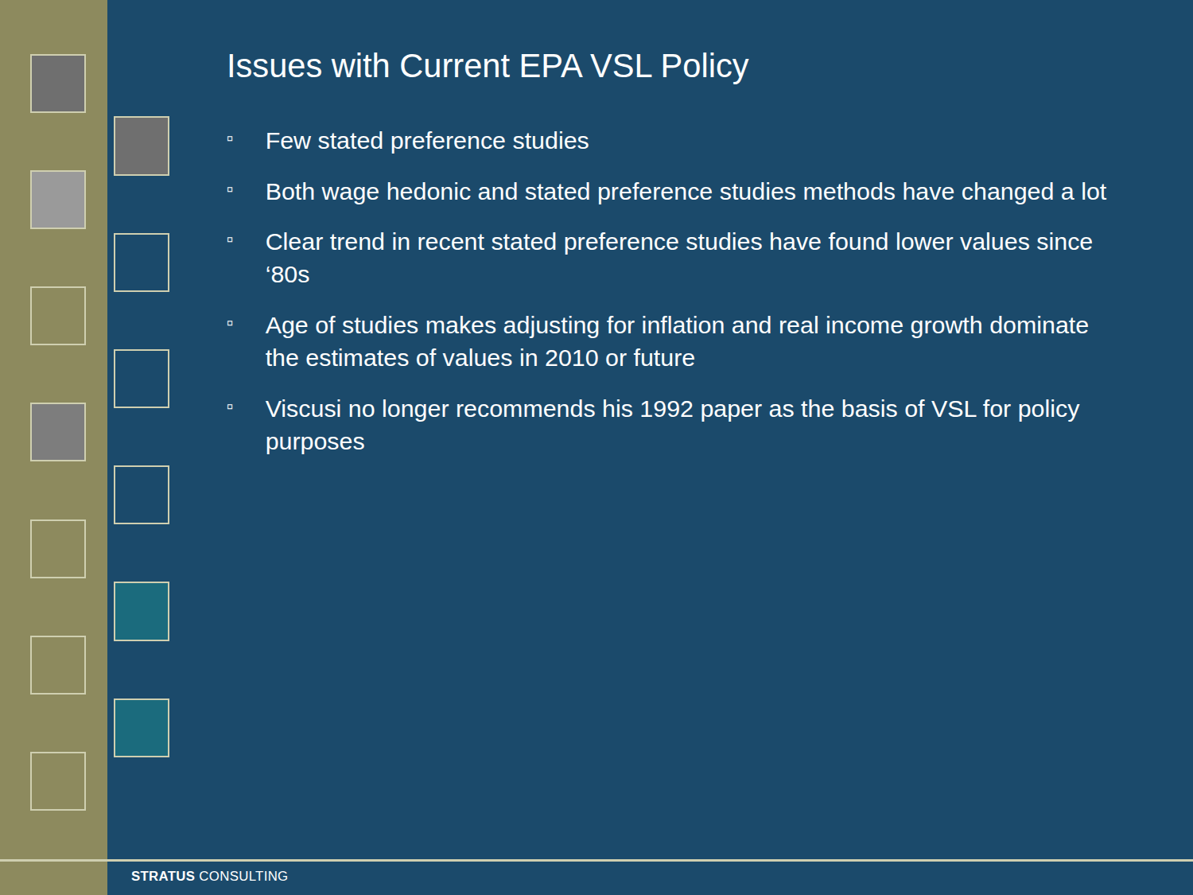Issues with Current EPA VSL Policy
Few stated preference studies
Both wage hedonic and stated preference studies methods have changed a lot
Clear trend in recent stated preference studies have found lower values since ‘80s
Age of studies makes adjusting for inflation and real income growth dominate the estimates of values in 2010 or future
Viscusi no longer recommends his 1992 paper as the basis of VSL for policy purposes
STRATUS CONSULTING